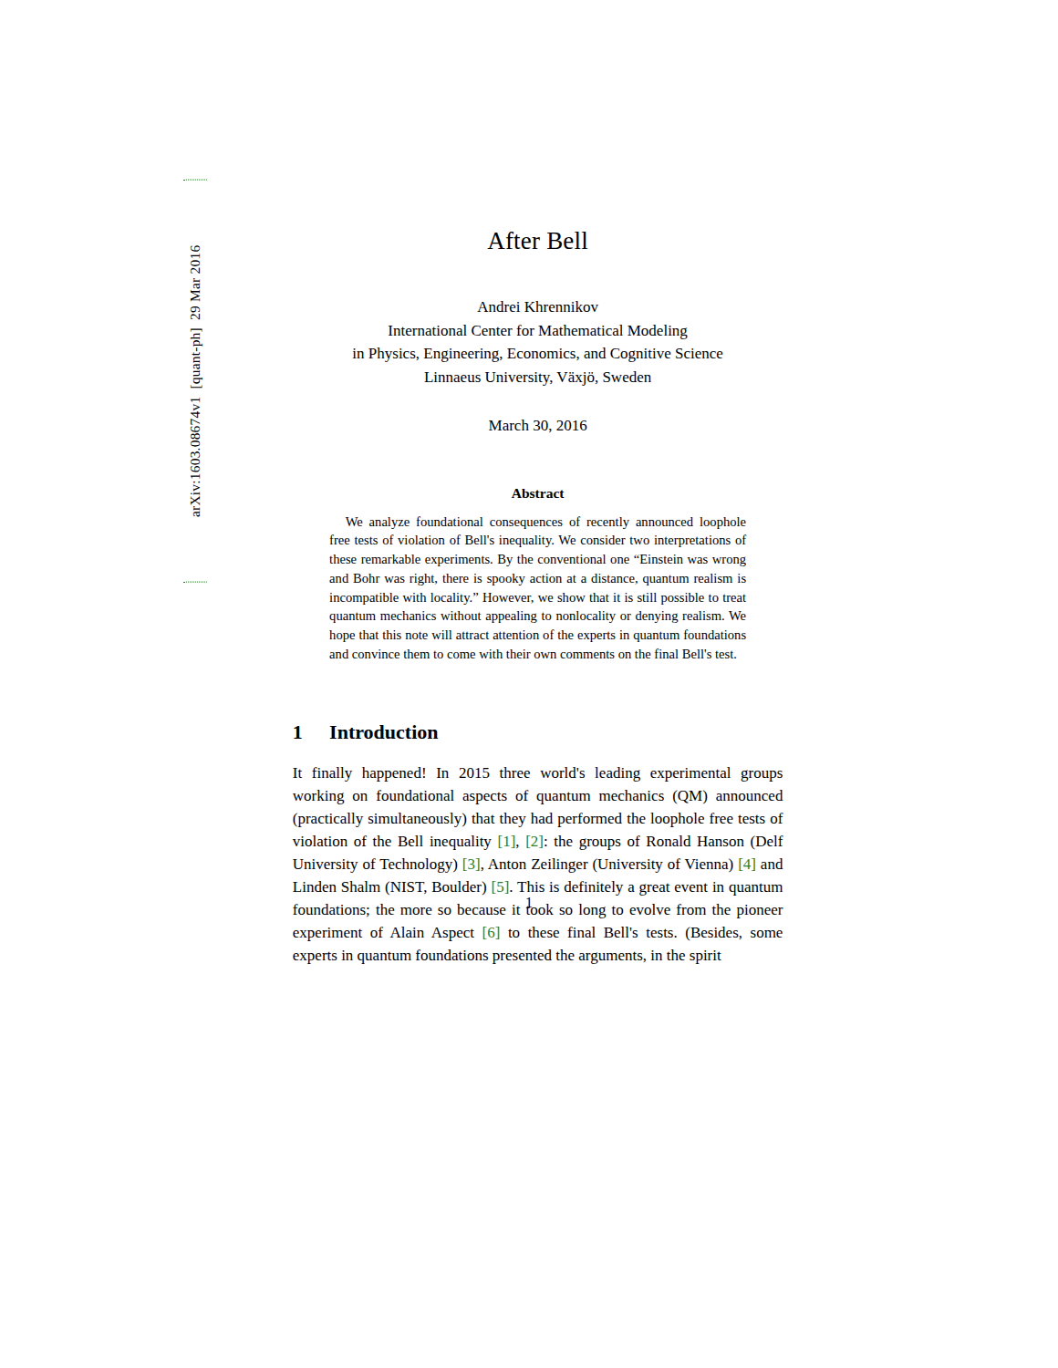arXiv:1603.08674v1 [quant-ph] 29 Mar 2016
After Bell
Andrei Khrennikov
International Center for Mathematical Modeling
in Physics, Engineering, Economics, and Cognitive Science
Linnaeus University, Växjö, Sweden
March 30, 2016
Abstract
We analyze foundational consequences of recently announced loophole free tests of violation of Bell's inequality. We consider two interpretations of these remarkable experiments. By the conventional one “Einstein was wrong and Bohr was right, there is spooky action at a distance, quantum realism is incompatible with locality.” However, we show that it is still possible to treat quantum mechanics without appealing to nonlocality or denying realism. We hope that this note will attract attention of the experts in quantum foundations and convince them to come with their own comments on the final Bell's test.
1 Introduction
It finally happened! In 2015 three world's leading experimental groups working on foundational aspects of quantum mechanics (QM) announced (practically simultaneously) that they had performed the loophole free tests of violation of the Bell inequality [1], [2]: the groups of Ronald Hanson (Delf University of Technology) [3], Anton Zeilinger (University of Vienna) [4] and Linden Shalm (NIST, Boulder) [5]. This is definitely a great event in quantum foundations; the more so because it took so long to evolve from the pioneer experiment of Alain Aspect [6] to these final Bell's tests. (Besides, some experts in quantum foundations presented the arguments, in the spirit
1